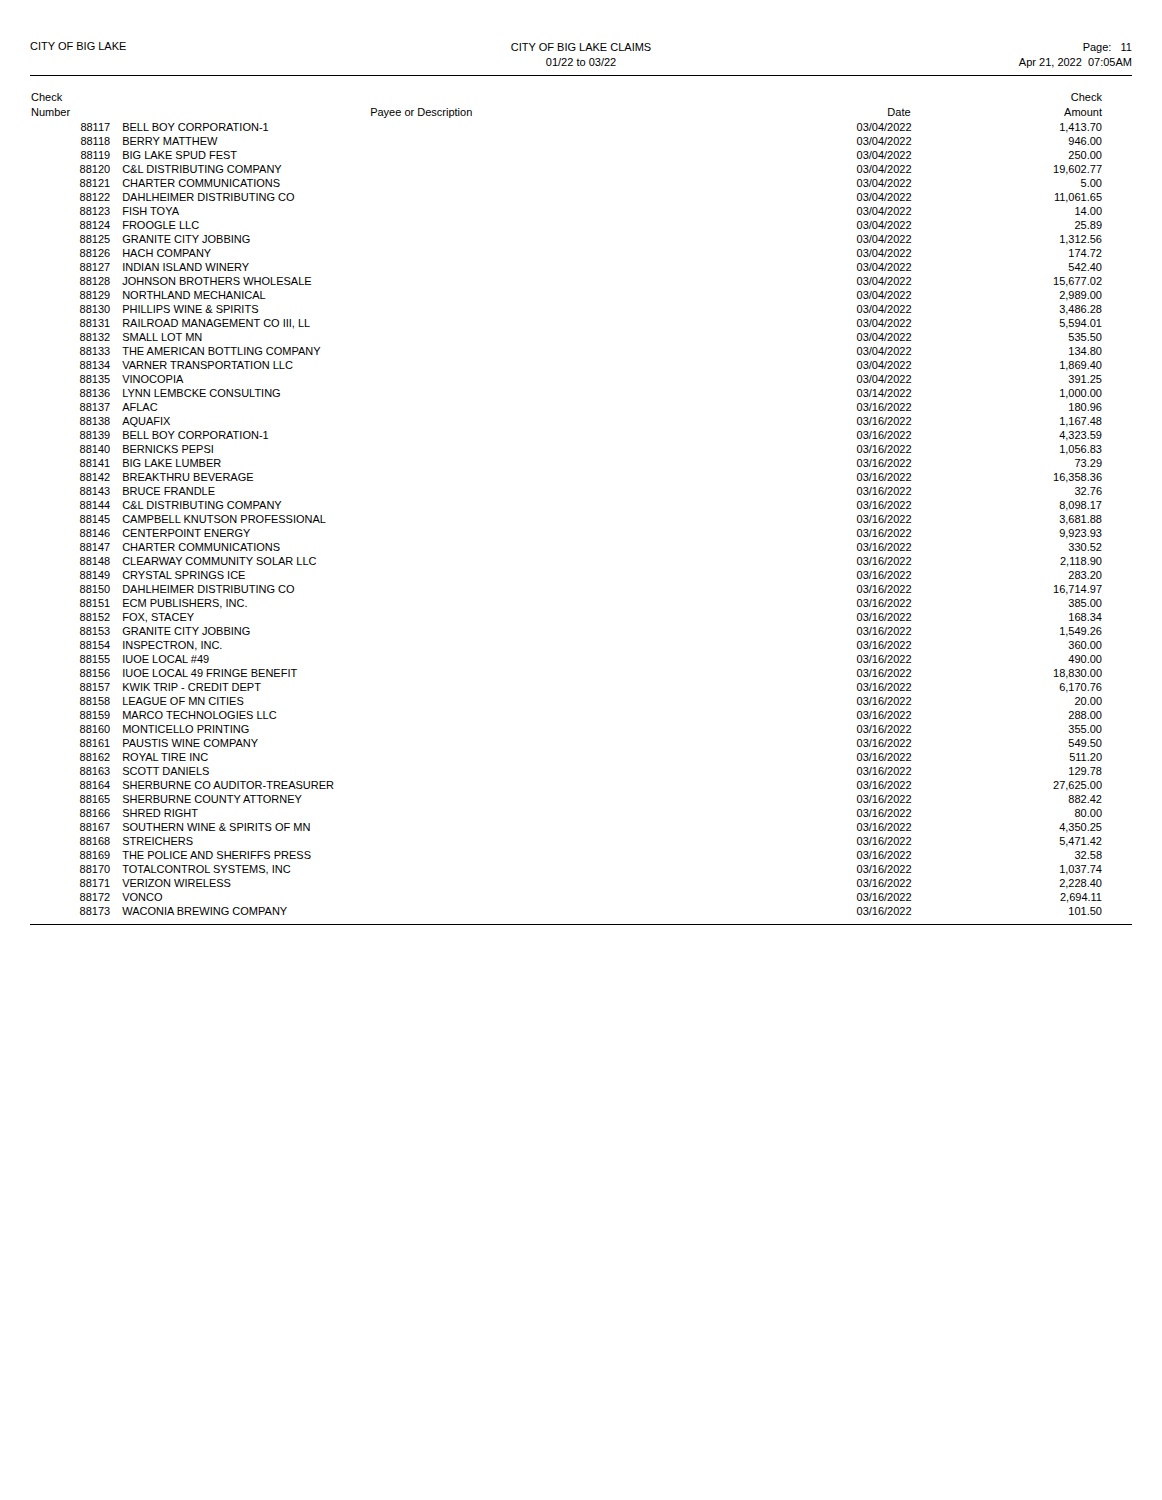CITY OF BIG LAKE
CITY OF BIG LAKE CLAIMS
01/22 to 03/22
Page: 11
Apr 21, 2022 07:05AM
| Check | | | Check |
| --- | --- | --- | --- |
| Number | Payee or Description | Date | Amount |
| 88117 | BELL BOY CORPORATION-1 | 03/04/2022 | 1,413.70 |
| 88118 | BERRY MATTHEW | 03/04/2022 | 946.00 |
| 88119 | BIG LAKE SPUD FEST | 03/04/2022 | 250.00 |
| 88120 | C&L DISTRIBUTING COMPANY | 03/04/2022 | 19,602.77 |
| 88121 | CHARTER COMMUNICATIONS | 03/04/2022 | 5.00 |
| 88122 | DAHLHEIMER DISTRIBUTING CO | 03/04/2022 | 11,061.65 |
| 88123 | FISH TOYA | 03/04/2022 | 14.00 |
| 88124 | FROOGLE LLC | 03/04/2022 | 25.89 |
| 88125 | GRANITE CITY JOBBING | 03/04/2022 | 1,312.56 |
| 88126 | HACH COMPANY | 03/04/2022 | 174.72 |
| 88127 | INDIAN ISLAND WINERY | 03/04/2022 | 542.40 |
| 88128 | JOHNSON BROTHERS WHOLESALE | 03/04/2022 | 15,677.02 |
| 88129 | NORTHLAND MECHANICAL | 03/04/2022 | 2,989.00 |
| 88130 | PHILLIPS WINE & SPIRITS | 03/04/2022 | 3,486.28 |
| 88131 | RAILROAD MANAGEMENT CO III, LL | 03/04/2022 | 5,594.01 |
| 88132 | SMALL LOT MN | 03/04/2022 | 535.50 |
| 88133 | THE AMERICAN BOTTLING COMPANY | 03/04/2022 | 134.80 |
| 88134 | VARNER TRANSPORTATION LLC | 03/04/2022 | 1,869.40 |
| 88135 | VINOCOPIA | 03/04/2022 | 391.25 |
| 88136 | LYNN LEMBCKE CONSULTING | 03/14/2022 | 1,000.00 |
| 88137 | AFLAC | 03/16/2022 | 180.96 |
| 88138 | AQUAFIX | 03/16/2022 | 1,167.48 |
| 88139 | BELL BOY CORPORATION-1 | 03/16/2022 | 4,323.59 |
| 88140 | BERNICKS PEPSI | 03/16/2022 | 1,056.83 |
| 88141 | BIG LAKE LUMBER | 03/16/2022 | 73.29 |
| 88142 | BREAKTHRU BEVERAGE | 03/16/2022 | 16,358.36 |
| 88143 | BRUCE FRANDLE | 03/16/2022 | 32.76 |
| 88144 | C&L DISTRIBUTING COMPANY | 03/16/2022 | 8,098.17 |
| 88145 | CAMPBELL KNUTSON PROFESSIONAL | 03/16/2022 | 3,681.88 |
| 88146 | CENTERPOINT ENERGY | 03/16/2022 | 9,923.93 |
| 88147 | CHARTER COMMUNICATIONS | 03/16/2022 | 330.52 |
| 88148 | CLEARWAY COMMUNITY SOLAR LLC | 03/16/2022 | 2,118.90 |
| 88149 | CRYSTAL SPRINGS ICE | 03/16/2022 | 283.20 |
| 88150 | DAHLHEIMER DISTRIBUTING CO | 03/16/2022 | 16,714.97 |
| 88151 | ECM PUBLISHERS, INC. | 03/16/2022 | 385.00 |
| 88152 | FOX, STACEY | 03/16/2022 | 168.34 |
| 88153 | GRANITE CITY JOBBING | 03/16/2022 | 1,549.26 |
| 88154 | INSPECTRON, INC. | 03/16/2022 | 360.00 |
| 88155 | IUOE LOCAL #49 | 03/16/2022 | 490.00 |
| 88156 | IUOE LOCAL 49 FRINGE BENEFIT | 03/16/2022 | 18,830.00 |
| 88157 | KWIK TRIP - CREDIT DEPT | 03/16/2022 | 6,170.76 |
| 88158 | LEAGUE OF MN CITIES | 03/16/2022 | 20.00 |
| 88159 | MARCO TECHNOLOGIES LLC | 03/16/2022 | 288.00 |
| 88160 | MONTICELLO PRINTING | 03/16/2022 | 355.00 |
| 88161 | PAUSTIS WINE COMPANY | 03/16/2022 | 549.50 |
| 88162 | ROYAL TIRE INC | 03/16/2022 | 511.20 |
| 88163 | SCOTT DANIELS | 03/16/2022 | 129.78 |
| 88164 | SHERBURNE CO AUDITOR-TREASURER | 03/16/2022 | 27,625.00 |
| 88165 | SHERBURNE COUNTY ATTORNEY | 03/16/2022 | 882.42 |
| 88166 | SHRED RIGHT | 03/16/2022 | 80.00 |
| 88167 | SOUTHERN WINE & SPIRITS OF MN | 03/16/2022 | 4,350.25 |
| 88168 | STREICHERS | 03/16/2022 | 5,471.42 |
| 88169 | THE POLICE AND SHERIFFS PRESS | 03/16/2022 | 32.58 |
| 88170 | TOTALCONTROL SYSTEMS, INC | 03/16/2022 | 1,037.74 |
| 88171 | VERIZON WIRELESS | 03/16/2022 | 2,228.40 |
| 88172 | VONCO | 03/16/2022 | 2,694.11 |
| 88173 | WACONIA BREWING COMPANY | 03/16/2022 | 101.50 |